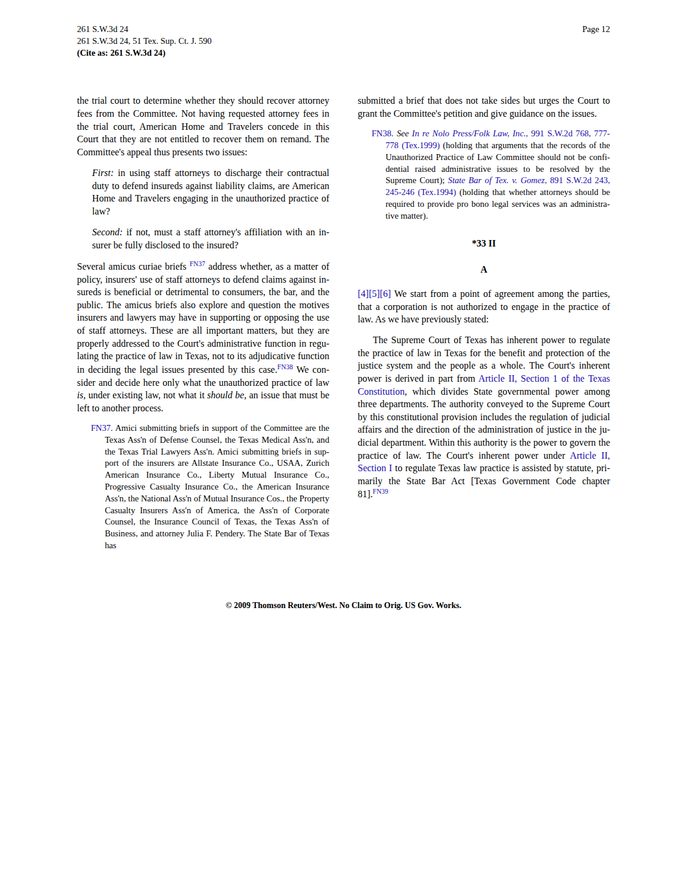261 S.W.3d 24
Page 12
261 S.W.3d 24, 51 Tex. Sup. Ct. J. 590
(Cite as: 261 S.W.3d 24)
the trial court to determine whether they should recover attorney fees from the Committee. Not having requested attorney fees in the trial court, American Home and Travelers concede in this Court that they are not entitled to recover them on remand. The Committee's appeal thus presents two issues:
First: in using staff attorneys to discharge their contractual duty to defend insureds against liability claims, are American Home and Travelers engaging in the unauthorized practice of law?
Second: if not, must a staff attorney's affiliation with an insurer be fully disclosed to the insured?
Several amicus curiae briefs FN37 address whether, as a matter of policy, insurers' use of staff attorneys to defend claims against insureds is beneficial or detrimental to consumers, the bar, and the public. The amicus briefs also explore and question the motives insurers and lawyers may have in supporting or opposing the use of staff attorneys. These are all important matters, but they are properly addressed to the Court's administrative function in regulating the practice of law in Texas, not to its adjudicative function in deciding the legal issues presented by this case.FN38 We consider and decide here only what the unauthorized practice of law is, under existing law, not what it should be, an issue that must be left to another process.
FN37. Amici submitting briefs in support of the Committee are the Texas Ass'n of Defense Counsel, the Texas Medical Ass'n, and the Texas Trial Lawyers Ass'n. Amici submitting briefs in support of the insurers are Allstate Insurance Co., USAA, Zurich American Insurance Co., Liberty Mutual Insurance Co., Progressive Casualty Insurance Co., the American Insurance Ass'n, the National Ass'n of Mutual Insurance Cos., the Property Casualty Insurers Ass'n of America, the Ass'n of Corporate Counsel, the Insurance Council of Texas, the Texas Ass'n of Business, and attorney Julia F. Pendery. The State Bar of Texas has
submitted a brief that does not take sides but urges the Court to grant the Committee's petition and give guidance on the issues.
FN38. See In re Nolo Press/Folk Law, Inc., 991 S.W.2d 768, 777-778 (Tex.1999) (holding that arguments that the records of the Unauthorized Practice of Law Committee should not be confidential raised administrative issues to be resolved by the Supreme Court); State Bar of Tex. v. Gomez, 891 S.W.2d 243, 245-246 (Tex.1994) (holding that whether attorneys should be required to provide pro bono legal services was an administrative matter).
*33 II
A
[4][5][6] We start from a point of agreement among the parties, that a corporation is not authorized to engage in the practice of law. As we have previously stated:
The Supreme Court of Texas has inherent power to regulate the practice of law in Texas for the benefit and protection of the justice system and the people as a whole. The Court's inherent power is derived in part from Article II, Section 1 of the Texas Constitution, which divides State governmental power among three departments. The authority conveyed to the Supreme Court by this constitutional provision includes the regulation of judicial affairs and the direction of the administration of justice in the judicial department. Within this authority is the power to govern the practice of law. The Court's inherent power under Article II, Section I to regulate Texas law practice is assisted by statute, primarily the State Bar Act [Texas Government Code chapter 81].FN39
© 2009 Thomson Reuters/West. No Claim to Orig. US Gov. Works.